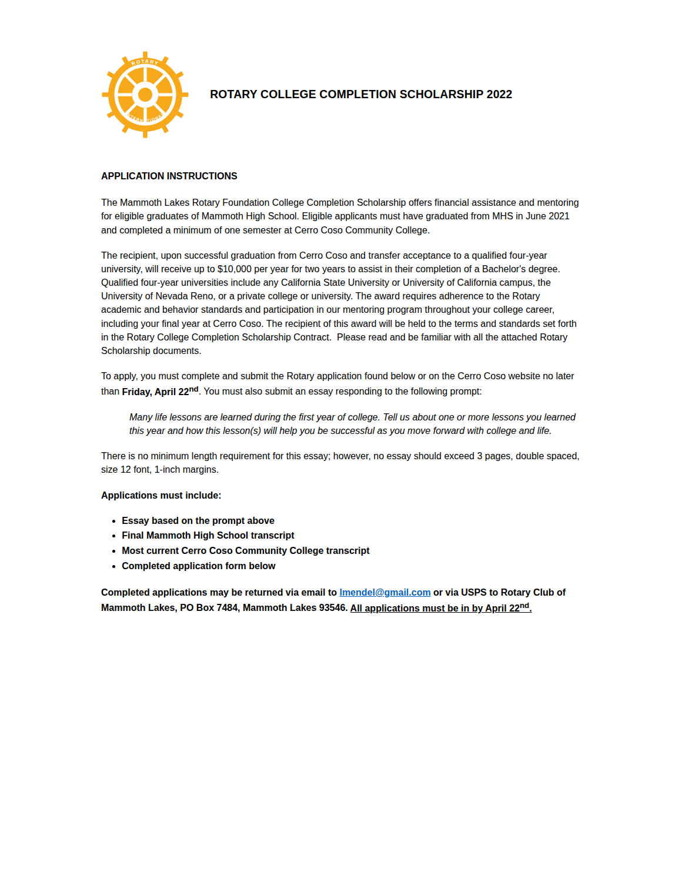ROTARY INTERNATIONAL
ROTARY COLLEGE COMPLETION SCHOLARSHIP 2022
APPLICATION INSTRUCTIONS
The Mammoth Lakes Rotary Foundation College Completion Scholarship offers financial assistance and mentoring for eligible graduates of Mammoth High School. Eligible applicants must have graduated from MHS in June 2021 and completed a minimum of one semester at Cerro Coso Community College.
The recipient, upon successful graduation from Cerro Coso and transfer acceptance to a qualified four-year university, will receive up to $10,000 per year for two years to assist in their completion of a Bachelor's degree. Qualified four-year universities include any California State University or University of California campus, the University of Nevada Reno, or a private college or university. The award requires adherence to the Rotary academic and behavior standards and participation in our mentoring program throughout your college career, including your final year at Cerro Coso. The recipient of this award will be held to the terms and standards set forth in the Rotary College Completion Scholarship Contract. Please read and be familiar with all the attached Rotary Scholarship documents.
To apply, you must complete and submit the Rotary application found below or on the Cerro Coso website no later than Friday, April 22nd. You must also submit an essay responding to the following prompt:
Many life lessons are learned during the first year of college. Tell us about one or more lessons you learned this year and how this lesson(s) will help you be successful as you move forward with college and life.
There is no minimum length requirement for this essay; however, no essay should exceed 3 pages, double spaced, size 12 font, 1-inch margins.
Applications must include:
Essay based on the prompt above
Final Mammoth High School transcript
Most current Cerro Coso Community College transcript
Completed application form below
Completed applications may be returned via email to lmendel@gmail.com or via USPS to Rotary Club of Mammoth Lakes, PO Box 7484, Mammoth Lakes 93546. All applications must be in by April 22nd.